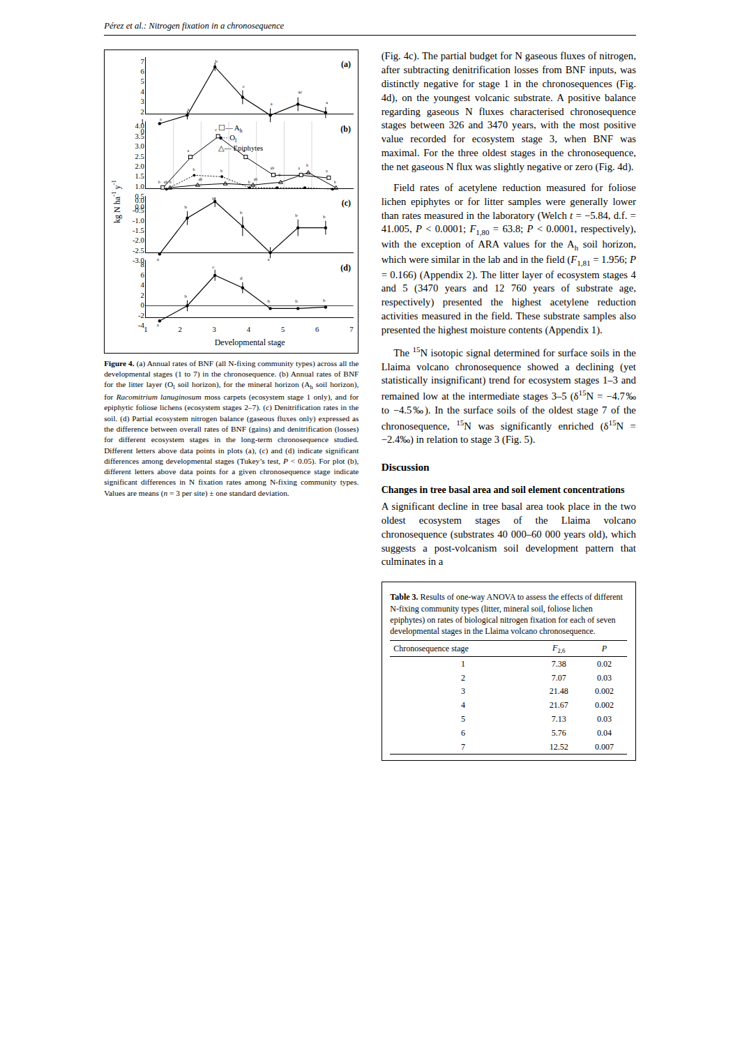Pérez et al.: Nitrogen fixation in a chronosequence
kg N ha-1 y-1
(a)
76543210
aab caaca
(b)
4.03.53.02.52.01.51.00.50.0
☐— Ah
●·· Ol
△— Epiphytes
babb abab cb abab abb ab ab
(c)
0.0-0.5-1.0-1.5-2.0-2.5-3.0
abb babb
(d)
86420-2-4
abc dbbb
1234567
Developmental stage
Figure 4. (a) Annual rates of BNF (all N-fixing community types) across all the developmental stages (1 to 7) in the chronosequence. (b) Annual rates of BNF for the litter layer (Ol soil horizon), for the mineral horizon (Ah soil horizon), for Racomitrium lanuginosum moss carpets (ecosystem stage 1 only), and for epiphytic foliose lichens (ecosystem stages 2–7). (c) Denitrification rates in the soil. (d) Partial ecosystem nitrogen balance (gaseous fluxes only) expressed as the difference between overall rates of BNF (gains) and denitrification (losses) for different ecosystem stages in the long-term chronosequence studied. Different letters above data points in plots (a), (c) and (d) indicate significant differences among developmental stages (Tukey’s test, P < 0.05). For plot (b), different letters above data points for a given chronosequence stage indicate significant differences in N fixation rates among N-fixing community types. Values are means (n = 3 per site) ± one standard deviation.
(Fig. 4c). The partial budget for N gaseous fluxes of nitrogen, after subtracting denitrification losses from BNF inputs, was distinctly negative for stage 1 in the chronosequences (Fig. 4d), on the youngest volcanic substrate. A positive balance regarding gaseous N fluxes characterised chronosequence stages between 326 and 3470 years, with the most positive value recorded for ecosystem stage 3, when BNF was maximal. For the three oldest stages in the chronosequence, the net gaseous N flux was slightly negative or zero (Fig. 4d).
Field rates of acetylene reduction measured for foliose lichen epiphytes or for litter samples were generally lower than rates measured in the laboratory (Welch t = −5.84, d.f. = 41.005, P < 0.0001; F1,80 = 63.8; P < 0.0001, respectively), with the exception of ARA values for the Ah soil horizon, which were similar in the lab and in the field (F1,81 = 1.956; P = 0.166) (Appendix 2). The litter layer of ecosystem stages 4 and 5 (3470 years and 12 760 years of substrate age, respectively) presented the highest acetylene reduction activities measured in the field. These substrate samples also presented the highest moisture contents (Appendix 1).
The 15N isotopic signal determined for surface soils in the Llaima volcano chronosequence showed a declining (yet statistically insignificant) trend for ecosystem stages 1–3 and remained low at the intermediate stages 3–5 (δ15N = −4.7‰ to −4.5‰). In the surface soils of the oldest stage 7 of the chronosequence, 15N was significantly enriched (δ15N = −2.4‰) in relation to stage 3 (Fig. 5).
Discussion
Changes in tree basal area and soil element concentrations
A significant decline in tree basal area took place in the two oldest ecosystem stages of the Llaima volcano chronosequence (substrates 40 000–60 000 years old), which suggests a post-volcanism soil development pattern that culminates in a
Table 3. Results of one-way ANOVA to assess the effects of different N-fixing community types (litter, mineral soil, foliose lichen epiphytes) on rates of biological nitrogen fixation for each of seven developmental stages in the Llaima volcano chronosequence.
| Chronosequence stage | F 2,6 | P |
| --- | --- | --- |
| 1 | 7.38 | 0.02 |
| 2 | 7.07 | 0.03 |
| 3 | 21.48 | 0.002 |
| 4 | 21.67 | 0.002 |
| 5 | 7.13 | 0.03 |
| 6 | 5.76 | 0.04 |
| 7 | 12.52 | 0.007 |